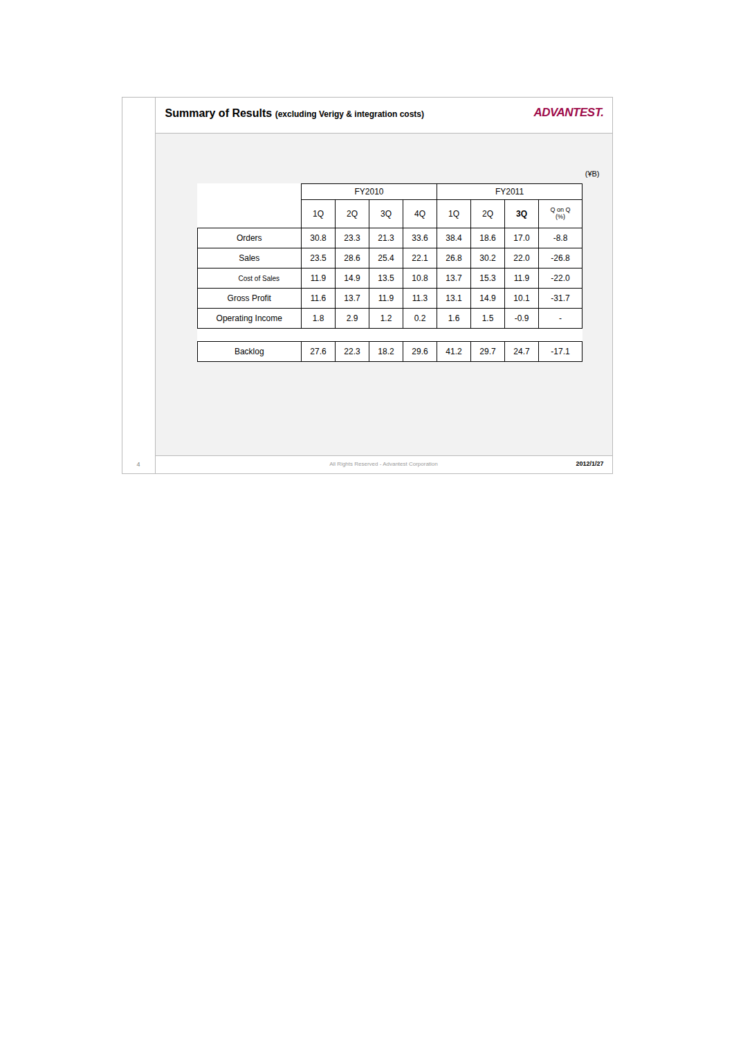4
Summary of Results (excluding Verigy & integration costs)
ADVANTEST.
(¥B)
| | FY2010 | FY2011 |
| | 1Q | 2Q | 3Q | 4Q | 1Q | 2Q | 3Q | Q on Q (%) |
| Orders | 30.8 | 23.3 | 21.3 | 33.6 | 38.4 | 18.6 | 17.0 | -8.8 |
| Sales | 23.5 | 28.6 | 25.4 | 22.1 | 26.8 | 30.2 | 22.0 | -26.8 |
| Cost of Sales | 11.9 | 14.9 | 13.5 | 10.8 | 13.7 | 15.3 | 11.9 | -22.0 |
| Gross Profit | 11.6 | 13.7 | 11.9 | 11.3 | 13.1 | 14.9 | 10.1 | -31.7 |
| Operating Income | 1.8 | 2.9 | 1.2 | 0.2 | 1.6 | 1.5 | -0.9 | - |
| Backlog | 27.6 | 22.3 | 18.2 | 29.6 | 41.2 | 29.7 | 24.7 | -17.1 |
All Rights Reserved - Advantest Corporation
2012/1/27